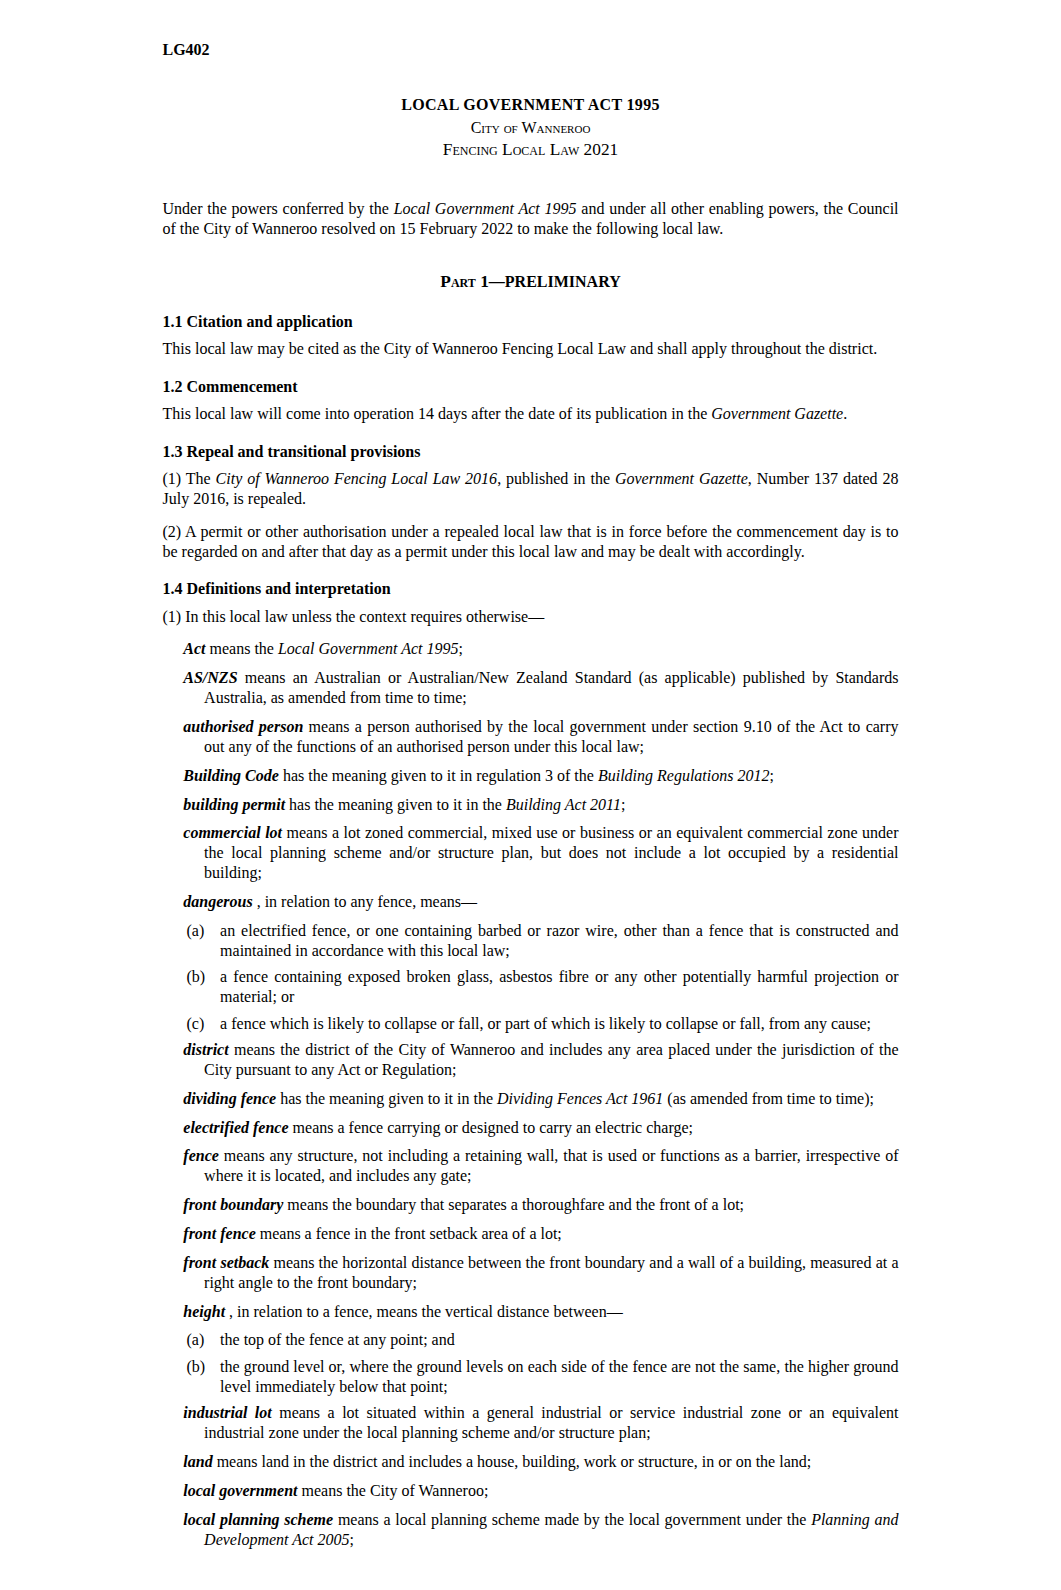LG402
LOCAL GOVERNMENT ACT 1995
City of Wanneroo
Fencing Local Law 2021
Under the powers conferred by the Local Government Act 1995 and under all other enabling powers, the Council of the City of Wanneroo resolved on 15 February 2022 to make the following local law.
Part 1—PRELIMINARY
1.1 Citation and application
This local law may be cited as the City of Wanneroo Fencing Local Law and shall apply throughout the district.
1.2 Commencement
This local law will come into operation 14 days after the date of its publication in the Government Gazette.
1.3 Repeal and transitional provisions
(1) The City of Wanneroo Fencing Local Law 2016, published in the Government Gazette, Number 137 dated 28 July 2016, is repealed.
(2) A permit or other authorisation under a repealed local law that is in force before the commencement day is to be regarded on and after that day as a permit under this local law and may be dealt with accordingly.
1.4 Definitions and interpretation
(1) In this local law unless the context requires otherwise—
Act
means the Local Government Act 1995;
AS/NZS
means an Australian or Australian/New Zealand Standard (as applicable) published by Standards Australia, as amended from time to time;
authorised person
means a person authorised by the local government under section 9.10 of the Act to carry out any of the functions of an authorised person under this local law;
Building Code
has the meaning given to it in regulation 3 of the Building Regulations 2012;
building permit
has the meaning given to it in the Building Act 2011;
commercial lot
means a lot zoned commercial, mixed use or business or an equivalent commercial zone under the local planning scheme and/or structure plan, but does not include a lot occupied by a residential building;
dangerous
, in relation to any fence, means—
(a) an electrified fence, or one containing barbed or razor wire, other than a fence that is constructed and maintained in accordance with this local law;
(b) a fence containing exposed broken glass, asbestos fibre or any other potentially harmful projection or material; or
(c) a fence which is likely to collapse or fall, or part of which is likely to collapse or fall, from any cause;
district
means the district of the City of Wanneroo and includes any area placed under the jurisdiction of the City pursuant to any Act or Regulation;
dividing fence
has the meaning given to it in the Dividing Fences Act 1961 (as amended from time to time);
electrified fence
means a fence carrying or designed to carry an electric charge;
fence
means any structure, not including a retaining wall, that is used or functions as a barrier, irrespective of where it is located, and includes any gate;
front boundary
means the boundary that separates a thoroughfare and the front of a lot;
front fence
means a fence in the front setback area of a lot;
front setback
means the horizontal distance between the front boundary and a wall of a building, measured at a right angle to the front boundary;
height
, in relation to a fence, means the vertical distance between—
(a) the top of the fence at any point; and
(b) the ground level or, where the ground levels on each side of the fence are not the same, the higher ground level immediately below that point;
industrial lot
means a lot situated within a general industrial or service industrial zone or an equivalent industrial zone under the local planning scheme and/or structure plan;
land
means land in the district and includes a house, building, work or structure, in or on the land;
local government
means the City of Wanneroo;
local planning scheme
means a local planning scheme made by the local government under the Planning and Development Act 2005;